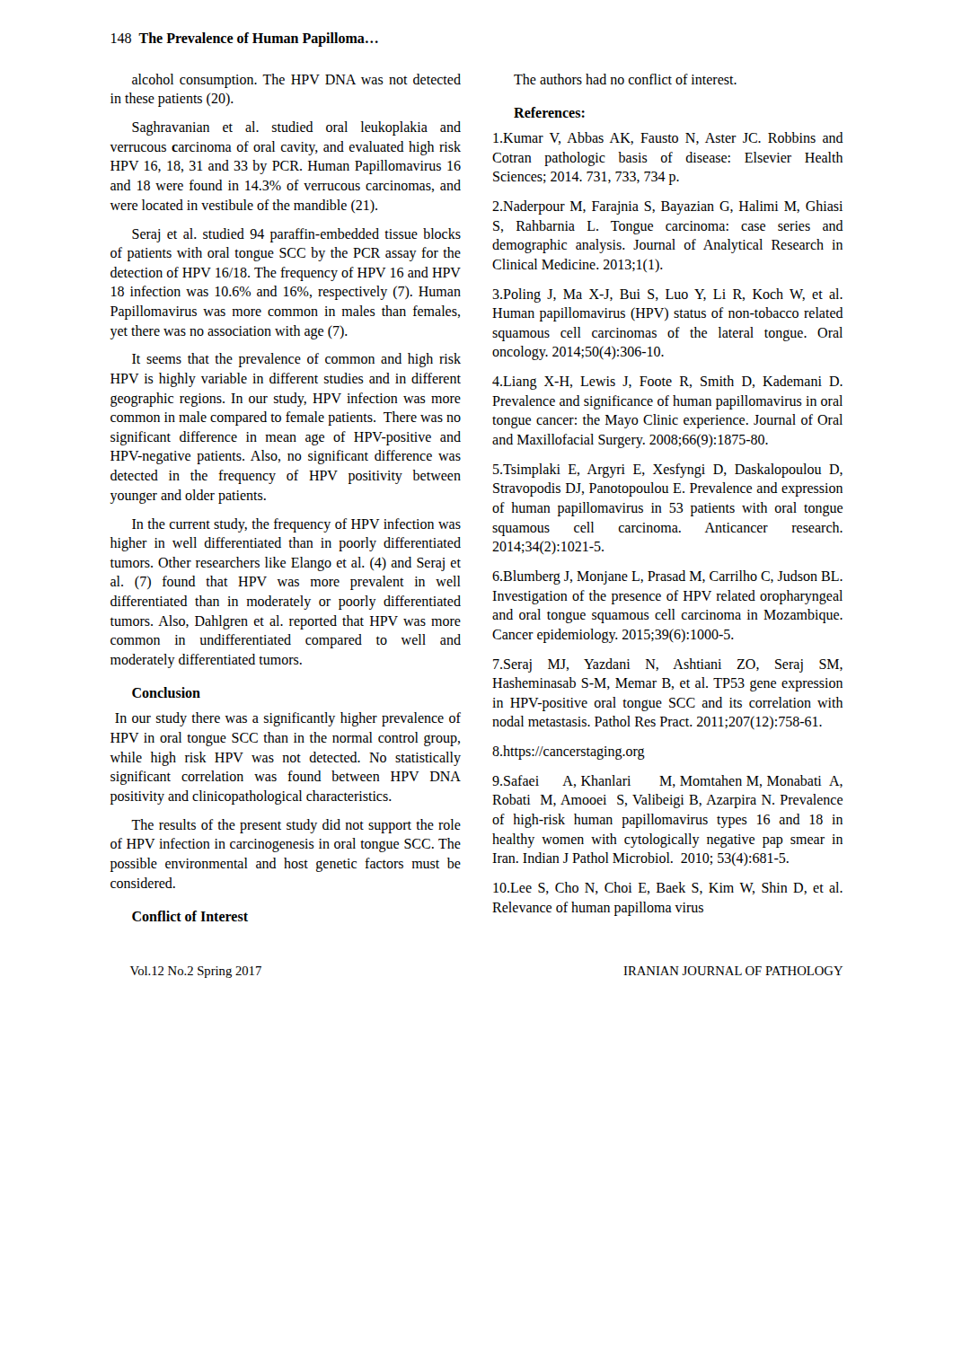148 The Prevalence of Human Papilloma…
alcohol consumption. The HPV DNA was not detected in these patients (20).
Saghravanian et al. studied oral leukoplakia and verrucous carcinoma of oral cavity, and evaluated high risk HPV 16, 18, 31 and 33 by PCR. Human Papillomavirus 16 and 18 were found in 14.3% of verrucous carcinomas, and were located in vestibule of the mandible (21).
Seraj et al. studied 94 paraffin-embedded tissue blocks of patients with oral tongue SCC by the PCR assay for the detection of HPV 16/18. The frequency of HPV 16 and HPV 18 infection was 10.6% and 16%, respectively (7). Human Papillomavirus was more common in males than females, yet there was no association with age (7).
It seems that the prevalence of common and high risk HPV is highly variable in different studies and in different geographic regions. In our study, HPV infection was more common in male compared to female patients. There was no significant difference in mean age of HPV-positive and HPV-negative patients. Also, no significant difference was detected in the frequency of HPV positivity between younger and older patients.
In the current study, the frequency of HPV infection was higher in well differentiated than in poorly differentiated tumors. Other researchers like Elango et al. (4) and Seraj et al. (7) found that HPV was more prevalent in well differentiated than in moderately or poorly differentiated tumors. Also, Dahlgren et al. reported that HPV was more common in undifferentiated compared to well and moderately differentiated tumors.
Conclusion
In our study there was a significantly higher prevalence of HPV in oral tongue SCC than in the normal control group, while high risk HPV was not detected. No statistically significant correlation was found between HPV DNA positivity and clinicopathological characteristics.
The results of the present study did not support the role of HPV infection in carcinogenesis in oral tongue SCC. The possible environmental and host genetic factors must be considered.
Conflict of Interest
The authors had no conflict of interest.
References:
1.Kumar V, Abbas AK, Fausto N, Aster JC. Robbins and Cotran pathologic basis of disease: Elsevier Health Sciences; 2014. 731, 733, 734 p.
2.Naderpour M, Farajnia S, Bayazian G, Halimi M, Ghiasi S, Rahbarnia L. Tongue carcinoma: case series and demographic analysis. Journal of Analytical Research in Clinical Medicine. 2013;1(1).
3.Poling J, Ma X-J, Bui S, Luo Y, Li R, Koch W, et al. Human papillomavirus (HPV) status of non-tobacco related squamous cell carcinomas of the lateral tongue. Oral oncology. 2014;50(4):306-10.
4.Liang X-H, Lewis J, Foote R, Smith D, Kademani D. Prevalence and significance of human papillomavirus in oral tongue cancer: the Mayo Clinic experience. Journal of Oral and Maxillofacial Surgery. 2008;66(9):1875-80.
5.Tsimplaki E, Argyri E, Xesfyngi D, Daskalopoulou D, Stravopodis DJ, Panotopoulou E. Prevalence and expression of human papillomavirus in 53 patients with oral tongue squamous cell carcinoma. Anticancer research. 2014;34(2):1021-5.
6.Blumberg J, Monjane L, Prasad M, Carrilho C, Judson BL. Investigation of the presence of HPV related oropharyngeal and oral tongue squamous cell carcinoma in Mozambique. Cancer epidemiology. 2015;39(6):1000-5.
7.Seraj MJ, Yazdani N, Ashtiani ZO, Seraj SM, Hasheminasab S-M, Memar B, et al. TP53 gene expression in HPV-positive oral tongue SCC and its correlation with nodal metastasis. Pathol Res Pract. 2011;207(12):758-61.
8.https://cancerstaging.org
9.Safaei A, Khanlari M, Momtahen M, Monabati A, Robati M, Amooei S, Valibeigi B, Azarpira N. Prevalence of high-risk human papillomavirus types 16 and 18 in healthy women with cytologically negative pap smear in Iran. Indian J Pathol Microbiol. 2010; 53(4):681-5.
10.Lee S, Cho N, Choi E, Baek S, Kim W, Shin D, et al. Relevance of human papilloma virus
Vol.12 No.2 Spring 2017
IRANIAN JOURNAL OF PATHOLOGY